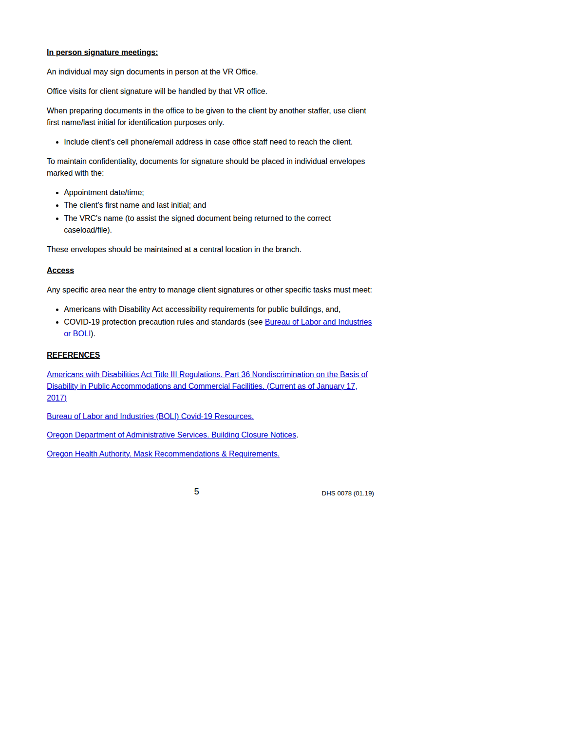In person signature meetings:
An individual may sign documents in person at the VR Office.
Office visits for client signature will be handled by that VR office.
When preparing documents in the office to be given to the client by another staffer, use client first name/last initial for identification purposes only.
Include client's cell phone/email address in case office staff need to reach the client.
To maintain confidentiality, documents for signature should be placed in individual envelopes marked with the:
Appointment date/time;
The client's first name and last initial; and
The VRC's name (to assist the signed document being returned to the correct caseload/file).
These envelopes should be maintained at a central location in the branch.
Access
Any specific area near the entry to manage client signatures or other specific tasks must meet:
Americans with Disability Act accessibility requirements for public buildings, and,
COVID-19 protection precaution rules and standards (see Bureau of Labor and Industries or BOLI).
REFERENCES
Americans with Disabilities Act Title III Regulations. Part 36 Nondiscrimination on the Basis of Disability in Public Accommodations and Commercial Facilities. (Current as of January 17, 2017)
Bureau of Labor and Industries (BOLI) Covid-19 Resources.
Oregon Department of Administrative Services. Building Closure Notices.
Oregon Health Authority. Mask Recommendations & Requirements.
5 DHS 0078 (01.19)